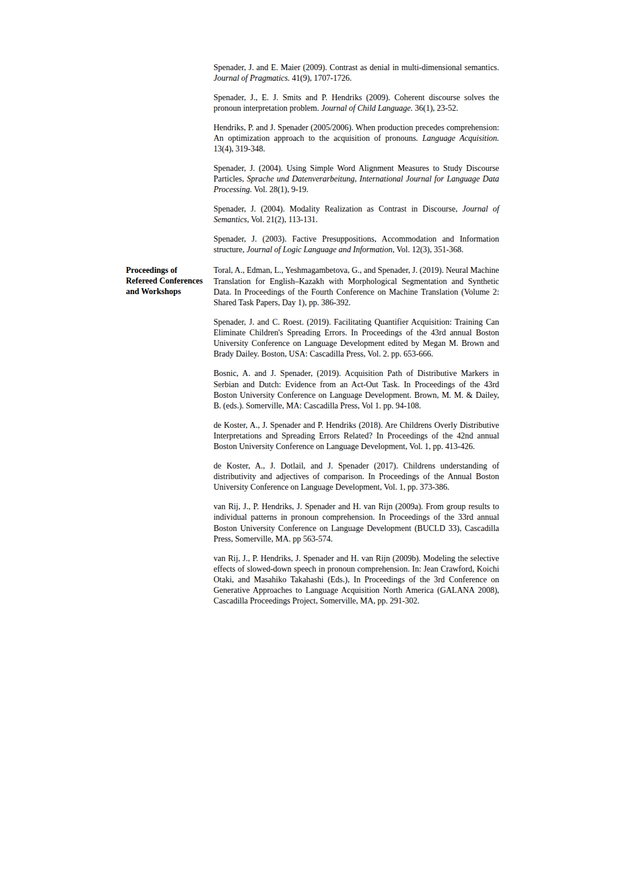Spenader, J. and E. Maier (2009). Contrast as denial in multi-dimensional semantics. Journal of Pragmatics. 41(9), 1707-1726.
Spenader, J., E. J. Smits and P. Hendriks (2009). Coherent discourse solves the pronoun interpretation problem. Journal of Child Language. 36(1), 23-52.
Hendriks, P. and J. Spenader (2005/2006). When production precedes comprehension: An optimization approach to the acquisition of pronouns. Language Acquisition. 13(4), 319-348.
Spenader, J. (2004). Using Simple Word Alignment Measures to Study Discourse Particles, Sprache und Datenverarbeitung, International Journal for Language Data Processing. Vol. 28(1), 9-19.
Spenader, J. (2004). Modality Realization as Contrast in Discourse, Journal of Semantics, Vol. 21(2), 113-131.
Spenader, J. (2003). Factive Presuppositions, Accommodation and Information structure, Journal of Logic Language and Information, Vol. 12(3), 351-368.
Proceedings of Refereed Conferences and Workshops
Toral, A., Edman, L., Yeshmagambetova, G., and Spenader, J. (2019). Neural Machine Translation for English–Kazakh with Morphological Segmentation and Synthetic Data. In Proceedings of the Fourth Conference on Machine Translation (Volume 2: Shared Task Papers, Day 1), pp. 386-392.
Spenader, J. and C. Roest. (2019). Facilitating Quantifier Acquisition: Training Can Eliminate Children's Spreading Errors. In Proceedings of the 43rd annual Boston University Conference on Language Development edited by Megan M. Brown and Brady Dailey. Boston, USA: Cascadilla Press, Vol. 2. pp. 653-666.
Bosnic, A. and J. Spenader, (2019). Acquisition Path of Distributive Markers in Serbian and Dutch: Evidence from an Act-Out Task. In Proceedings of the 43rd Boston University Conference on Language Development. Brown, M. M. & Dailey, B. (eds.). Somerville, MA: Cascadilla Press, Vol 1. pp. 94-108.
de Koster, A., J. Spenader and P. Hendriks (2018). Are Childrens Overly Distributive Interpretations and Spreading Errors Related? In Proceedings of the 42nd annual Boston University Conference on Language Development, Vol. 1, pp. 413-426.
de Koster, A., J. Dotlail, and J. Spenader (2017). Childrens understanding of distributivity and adjectives of comparison. In Proceedings of the Annual Boston University Conference on Language Development, Vol. 1, pp. 373-386.
van Rij, J., P. Hendriks, J. Spenader and H. van Rijn (2009a). From group results to individual patterns in pronoun comprehension. In Proceedings of the 33rd annual Boston University Conference on Language Development (BUCLD 33), Cascadilla Press, Somerville, MA. pp 563-574.
van Rij, J., P. Hendriks, J. Spenader and H. van Rijn (2009b). Modeling the selective effects of slowed-down speech in pronoun comprehension. In: Jean Crawford, Koichi Otaki, and Masahiko Takahashi (Eds.), In Proceedings of the 3rd Conference on Generative Approaches to Language Acquisition North America (GALANA 2008), Cascadilla Proceedings Project, Somerville, MA, pp. 291-302.